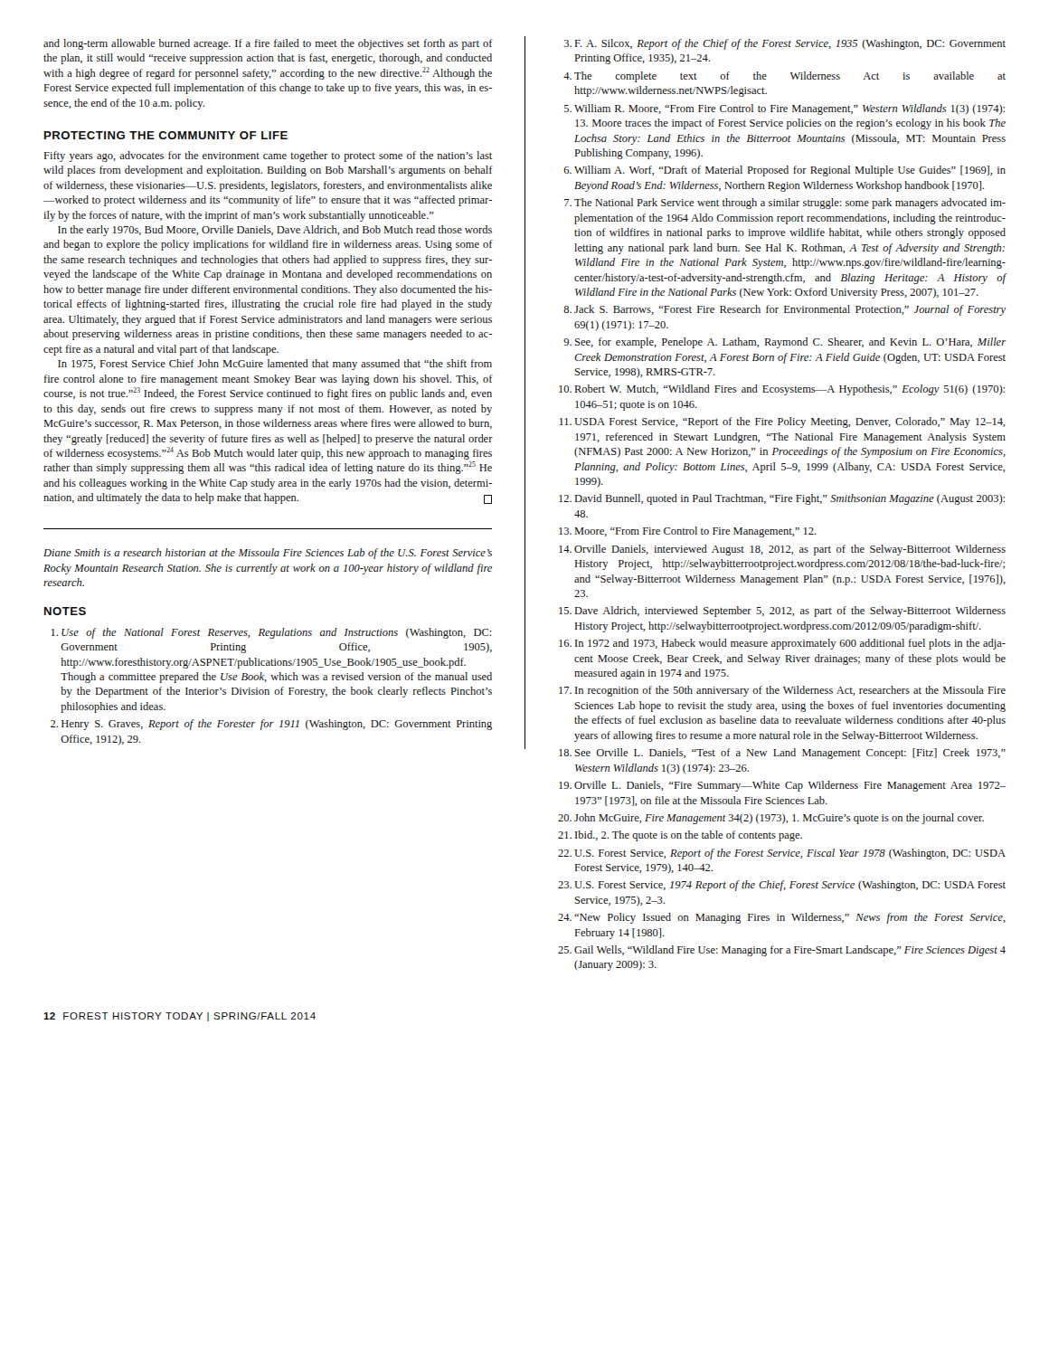and long-term allowable burned acreage. If a fire failed to meet the objectives set forth as part of the plan, it still would “receive suppression action that is fast, energetic, thorough, and conducted with a high degree of regard for personnel safety,” according to the new directive.22 Although the Forest Service expected full implementation of this change to take up to five years, this was, in essence, the end of the 10 a.m. policy.
Protecting the Community of Life
Fifty years ago, advocates for the environment came together to protect some of the nation’s last wild places from development and exploitation. Building on Bob Marshall’s arguments on behalf of wilderness, these visionaries—U.S. presidents, legislators, foresters, and environmentalists alike—worked to protect wilderness and its “community of life” to ensure that it was “affected primarily by the forces of nature, with the imprint of man’s work substantially unnoticeable.”
In the early 1970s, Bud Moore, Orville Daniels, Dave Aldrich, and Bob Mutch read those words and began to explore the policy implications for wildland fire in wilderness areas. Using some of the same research techniques and technologies that others had applied to suppress fires, they surveyed the landscape of the White Cap drainage in Montana and developed recommendations on how to better manage fire under different environmental conditions. They also documented the historical effects of lightning-started fires, illustrating the crucial role fire had played in the study area. Ultimately, they argued that if Forest Service administrators and land managers were serious about preserving wilderness areas in pristine conditions, then these same managers needed to accept fire as a natural and vital part of that landscape.
In 1975, Forest Service Chief John McGuire lamented that many assumed that “the shift from fire control alone to fire management meant Smokey Bear was laying down his shovel. This, of course, is not true.”23 Indeed, the Forest Service continued to fight fires on public lands and, even to this day, sends out fire crews to suppress many if not most of them. However, as noted by McGuire’s successor, R. Max Peterson, in those wilderness areas where fires were allowed to burn, they “greatly [reduced] the severity of future fires as well as [helped] to preserve the natural order of wilderness ecosystems.”24 As Bob Mutch would later quip, this new approach to managing fires rather than simply suppressing them all was “this radical idea of letting nature do its thing.”25 He and his colleagues working in the White Cap study area in the early 1970s had the vision, determination, and ultimately the data to help make that happen.
Diane Smith is a research historian at the Missoula Fire Sciences Lab of the U.S. Forest Service’s Rocky Mountain Research Station. She is currently at work on a 100-year history of wildland fire research.
Notes
Use of the National Forest Reserves, Regulations and Instructions (Washington, DC: Government Printing Office, 1905), http://www.foresthistory.org/ASPNET/publications/1905_Use_Book/1905_use_book.pdf. Though a committee prepared the Use Book, which was a revised version of the manual used by the Department of the Interior’s Division of Forestry, the book clearly reflects Pinchot’s philosophies and ideas.
Henry S. Graves, Report of the Forester for 1911 (Washington, DC: Government Printing Office, 1912), 29.
F. A. Silcox, Report of the Chief of the Forest Service, 1935 (Washington, DC: Government Printing Office, 1935), 21–24.
The complete text of the Wilderness Act is available at http://www.wilderness.net/NWPS/legisact.
William R. Moore, “From Fire Control to Fire Management,” Western Wildlands 1(3) (1974): 13. Moore traces the impact of Forest Service policies on the region’s ecology in his book The Lochsa Story: Land Ethics in the Bitterroot Mountains (Missoula, MT: Mountain Press Publishing Company, 1996).
William A. Worf, “Draft of Material Proposed for Regional Multiple Use Guides” [1969], in Beyond Road’s End: Wilderness, Northern Region Wilderness Workshop handbook [1970].
The National Park Service went through a similar struggle: some park managers advocated implementation of the 1964 Aldo Commission report recommendations, including the reintroduction of wildfires in national parks to improve wildlife habitat, while others strongly opposed letting any national park land burn. See Hal K. Rothman, A Test of Adversity and Strength: Wildland Fire in the National Park System, http://www.nps.gov/fire/wildland-fire/learning-center/history/a-test-of-adversity-and-strength.cfm, and Blazing Heritage: A History of Wildland Fire in the National Parks (New York: Oxford University Press, 2007), 101–27.
Jack S. Barrows, “Forest Fire Research for Environmental Protection,” Journal of Forestry 69(1) (1971): 17–20.
See, for example, Penelope A. Latham, Raymond C. Shearer, and Kevin L. O’Hara, Miller Creek Demonstration Forest, A Forest Born of Fire: A Field Guide (Ogden, UT: USDA Forest Service, 1998), RMRS-GTR-7.
Robert W. Mutch, “Wildland Fires and Ecosystems—A Hypothesis,” Ecology 51(6) (1970): 1046–51; quote is on 1046.
USDA Forest Service, “Report of the Fire Policy Meeting, Denver, Colorado,” May 12–14, 1971, referenced in Stewart Lundgren, “The National Fire Management Analysis System (NFMAS) Past 2000: A New Horizon,” in Proceedings of the Symposium on Fire Economics, Planning, and Policy: Bottom Lines, April 5–9, 1999 (Albany, CA: USDA Forest Service, 1999).
David Bunnell, quoted in Paul Trachtman, “Fire Fight,” Smithsonian Magazine (August 2003): 48.
Moore, “From Fire Control to Fire Management,” 12.
Orville Daniels, interviewed August 18, 2012, as part of the Selway-Bitterroot Wilderness History Project, http://selwaybitterrootproject.wordpress.com/2012/08/18/the-bad-luck-fire/; and “Selway-Bitterroot Wilderness Management Plan” (n.p.: USDA Forest Service, [1976]), 23.
Dave Aldrich, interviewed September 5, 2012, as part of the Selway-Bitterroot Wilderness History Project, http://selwaybitterrootproject.wordpress.com/2012/09/05/paradigm-shift/.
In 1972 and 1973, Habeck would measure approximately 600 additional fuel plots in the adjacent Moose Creek, Bear Creek, and Selway River drainages; many of these plots would be measured again in 1974 and 1975.
In recognition of the 50th anniversary of the Wilderness Act, researchers at the Missoula Fire Sciences Lab hope to revisit the study area, using the boxes of fuel inventories documenting the effects of fuel exclusion as baseline data to reevaluate wilderness conditions after 40-plus years of allowing fires to resume a more natural role in the Selway-Bitterroot Wilderness.
See Orville L. Daniels, “Test of a New Land Management Concept: [Fitz] Creek 1973,” Western Wildlands 1(3) (1974): 23–26.
Orville L. Daniels, “Fire Summary—White Cap Wilderness Fire Management Area 1972–1973” [1973], on file at the Missoula Fire Sciences Lab.
John McGuire, Fire Management 34(2) (1973), 1. McGuire’s quote is on the journal cover.
Ibid., 2. The quote is on the table of contents page.
U.S. Forest Service, Report of the Forest Service, Fiscal Year 1978 (Washington, DC: USDA Forest Service, 1979), 140–42.
U.S. Forest Service, 1974 Report of the Chief, Forest Service (Washington, DC: USDA Forest Service, 1975), 2–3.
“New Policy Issued on Managing Fires in Wilderness,” News from the Forest Service, February 14 [1980].
Gail Wells, “Wildland Fire Use: Managing for a Fire-Smart Landscape,” Fire Sciences Digest 4 (January 2009): 3.
12 Forest History Today | Spring/Fall 2014